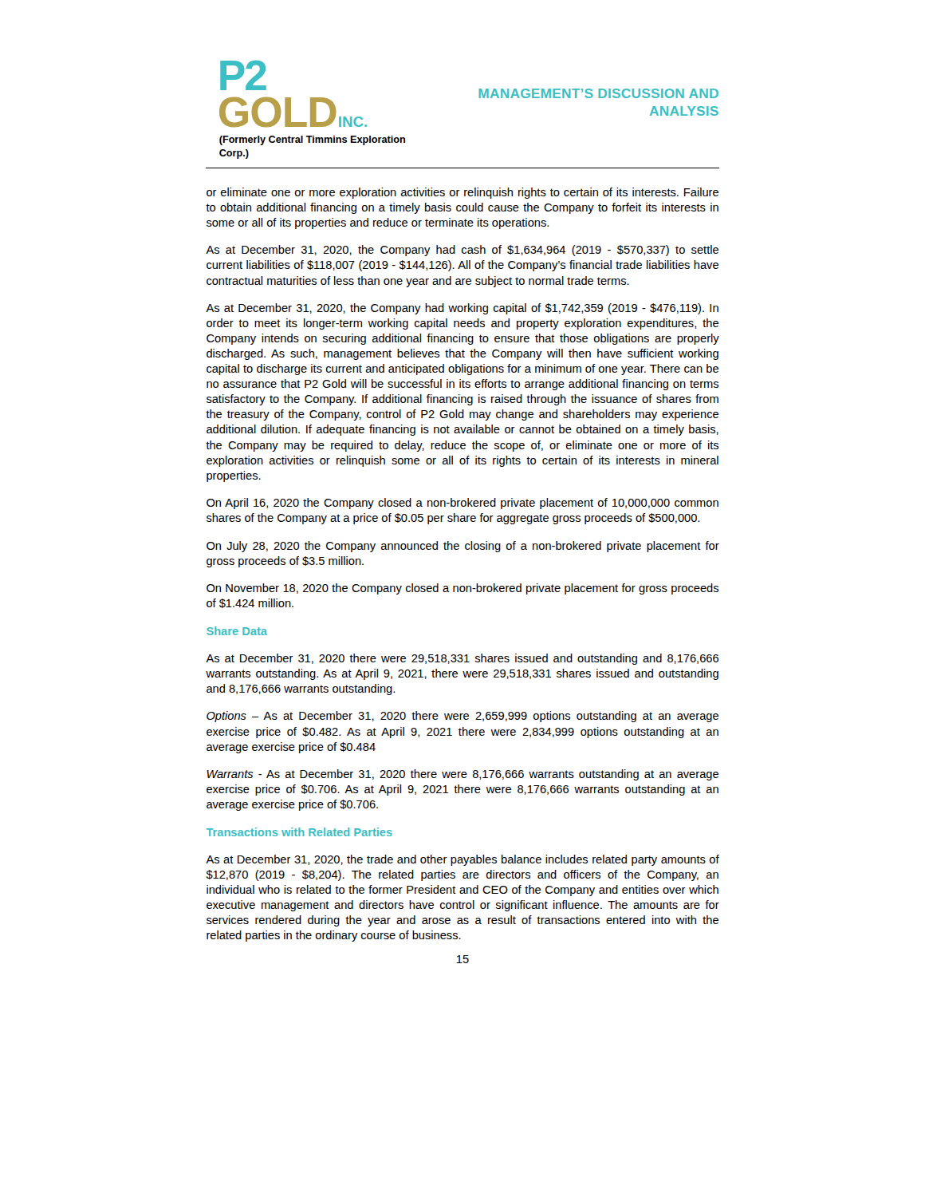P2
GOLD INC.
(Formerly Central Timmins Exploration Corp.)
MANAGEMENT’S DISCUSSION AND ANALYSIS
or eliminate one or more exploration activities or relinquish rights to certain of its interests. Failure to obtain additional financing on a timely basis could cause the Company to forfeit its interests in some or all of its properties and reduce or terminate its operations.
As at December 31, 2020, the Company had cash of $1,634,964 (2019 - $570,337) to settle current liabilities of $118,007 (2019 - $144,126). All of the Company’s financial trade liabilities have contractual maturities of less than one year and are subject to normal trade terms.
As at December 31, 2020, the Company had working capital of $1,742,359 (2019 - $476,119). In order to meet its longer-term working capital needs and property exploration expenditures, the Company intends on securing additional financing to ensure that those obligations are properly discharged. As such, management believes that the Company will then have sufficient working capital to discharge its current and anticipated obligations for a minimum of one year. There can be no assurance that P2 Gold will be successful in its efforts to arrange additional financing on terms satisfactory to the Company. If additional financing is raised through the issuance of shares from the treasury of the Company, control of P2 Gold may change and shareholders may experience additional dilution. If adequate financing is not available or cannot be obtained on a timely basis, the Company may be required to delay, reduce the scope of, or eliminate one or more of its exploration activities or relinquish some or all of its rights to certain of its interests in mineral properties.
On April 16, 2020 the Company closed a non-brokered private placement of 10,000,000 common shares of the Company at a price of $0.05 per share for aggregate gross proceeds of $500,000.
On July 28, 2020 the Company announced the closing of a non-brokered private placement for gross proceeds of $3.5 million.
On November 18, 2020 the Company closed a non-brokered private placement for gross proceeds of $1.424 million.
Share Data
As at December 31, 2020 there were 29,518,331 shares issued and outstanding and 8,176,666 warrants outstanding. As at April 9, 2021, there were 29,518,331 shares issued and outstanding and 8,176,666 warrants outstanding.
Options – As at December 31, 2020 there were 2,659,999 options outstanding at an average exercise price of $0.482. As at April 9, 2021 there were 2,834,999 options outstanding at an average exercise price of $0.484
Warrants - As at December 31, 2020 there were 8,176,666 warrants outstanding at an average exercise price of $0.706. As at April 9, 2021 there were 8,176,666 warrants outstanding at an average exercise price of $0.706.
Transactions with Related Parties
As at December 31, 2020, the trade and other payables balance includes related party amounts of $12,870 (2019 - $8,204). The related parties are directors and officers of the Company, an individual who is related to the former President and CEO of the Company and entities over which executive management and directors have control or significant influence. The amounts are for services rendered during the year and arose as a result of transactions entered into with the related parties in the ordinary course of business.
15